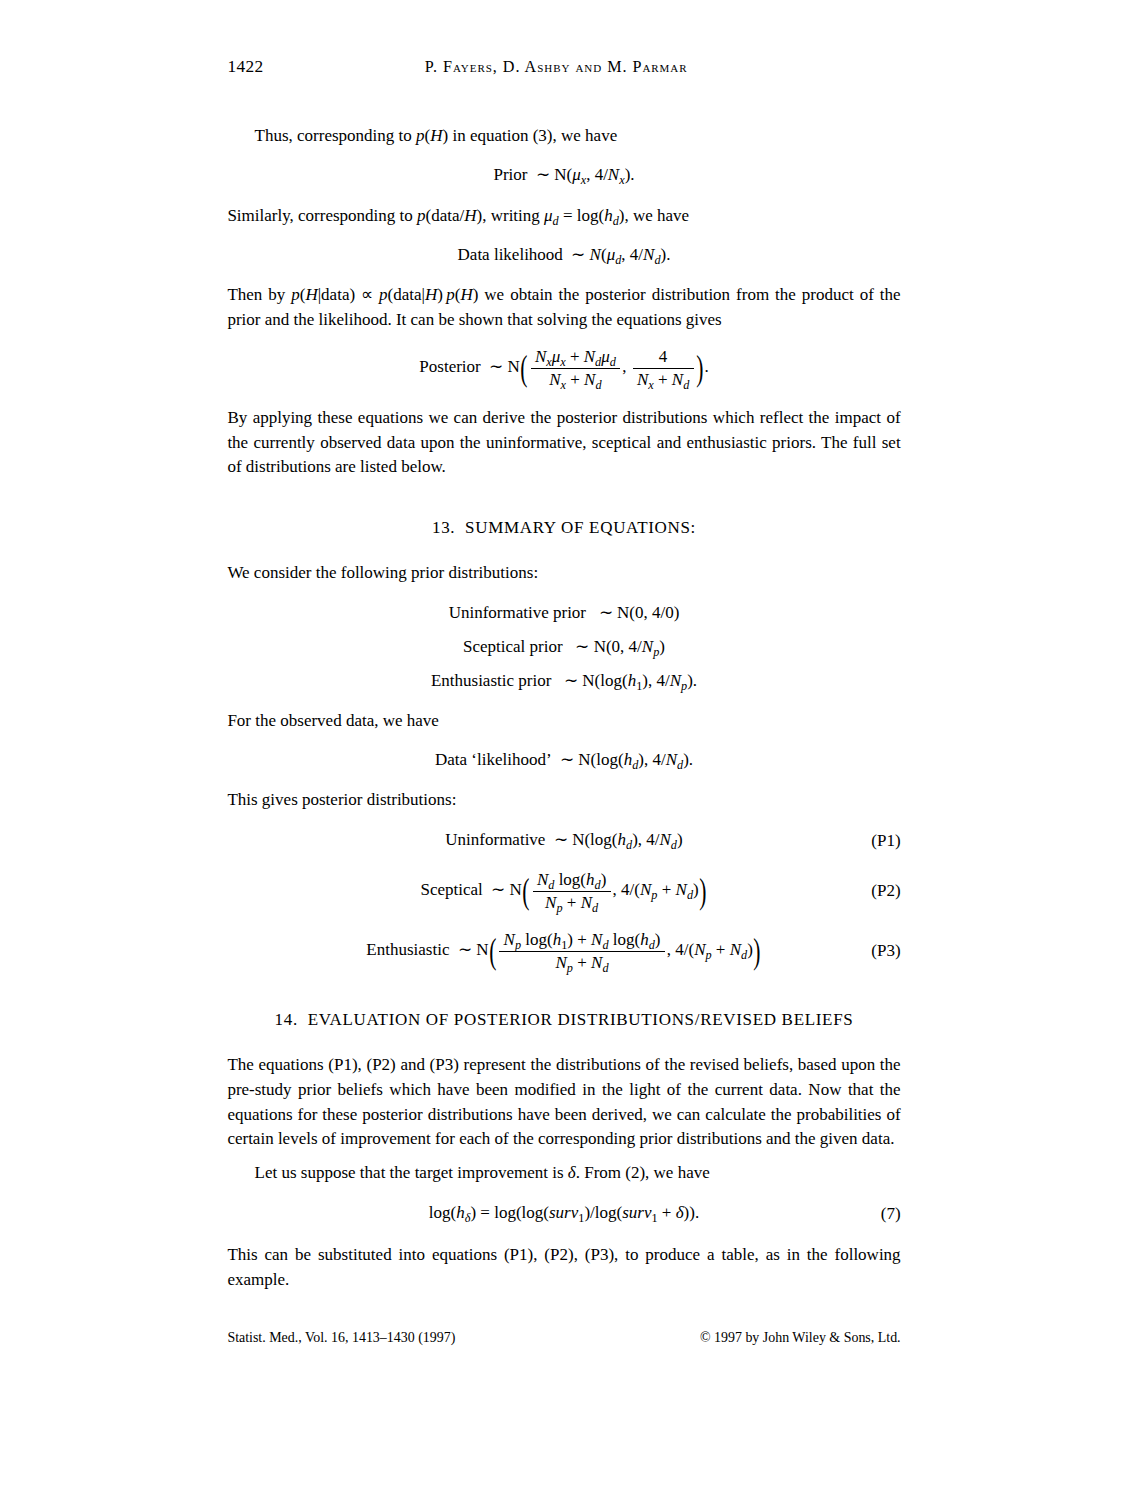1422
P. Fayers, D. Ashby and M. Parmar
Thus, corresponding to p(H) in equation (3), we have
Prior ∼ N(μx, 4/Nx).
Similarly, corresponding to p(data/H), writing μd = log(hd), we have
Data likelihood ∼ N(μd, 4/Nd).
Then by p(H|data) ∝ p(data|H) p(H) we obtain the posterior distribution from the product of the prior and the likelihood. It can be shown that solving the equations gives
Posterior ∼ N(Nxμx + Ndμd Nx + Nd, 4 Nx + Nd).
By applying these equations we can derive the posterior distributions which reflect the impact of the currently observed data upon the uninformative, sceptical and enthusiastic priors. The full set of distributions are listed below.
13. SUMMARY OF EQUATIONS:
We consider the following prior distributions:
Uninformative prior ∼ N(0, 4/0)
Sceptical prior ∼ N(0, 4/Np)
Enthusiastic prior ∼ N(log(h1), 4/Np).
For the observed data, we have
Data ‘likelihood’ ∼ N(log(hd), 4/Nd).
This gives posterior distributions:
Uninformative ∼ N(log(hd), 4/Nd) (P1)
Sceptical ∼ N(Nd log(hd) Np + Nd, 4/(Np + Nd)) (P2)
Enthusiastic ∼ N(Np log(h1) + Nd log(hd) Np + Nd, 4/(Np + Nd)) (P3)
14. EVALUATION OF POSTERIOR DISTRIBUTIONS/REVISED BELIEFS
The equations (P1), (P2) and (P3) represent the distributions of the revised beliefs, based upon the pre-study prior beliefs which have been modified in the light of the current data. Now that the equations for these posterior distributions have been derived, we can calculate the probabilities of certain levels of improvement for each of the corresponding prior distributions and the given data.
Let us suppose that the target improvement is δ. From (2), we have
log(hδ) = log(log(surv1)/log(surv1 + δ)). (7)
This can be substituted into equations (P1), (P2), (P3), to produce a table, as in the following example.
Statist. Med., Vol. 16, 1413–1430 (1997)
© 1997 by John Wiley & Sons, Ltd.